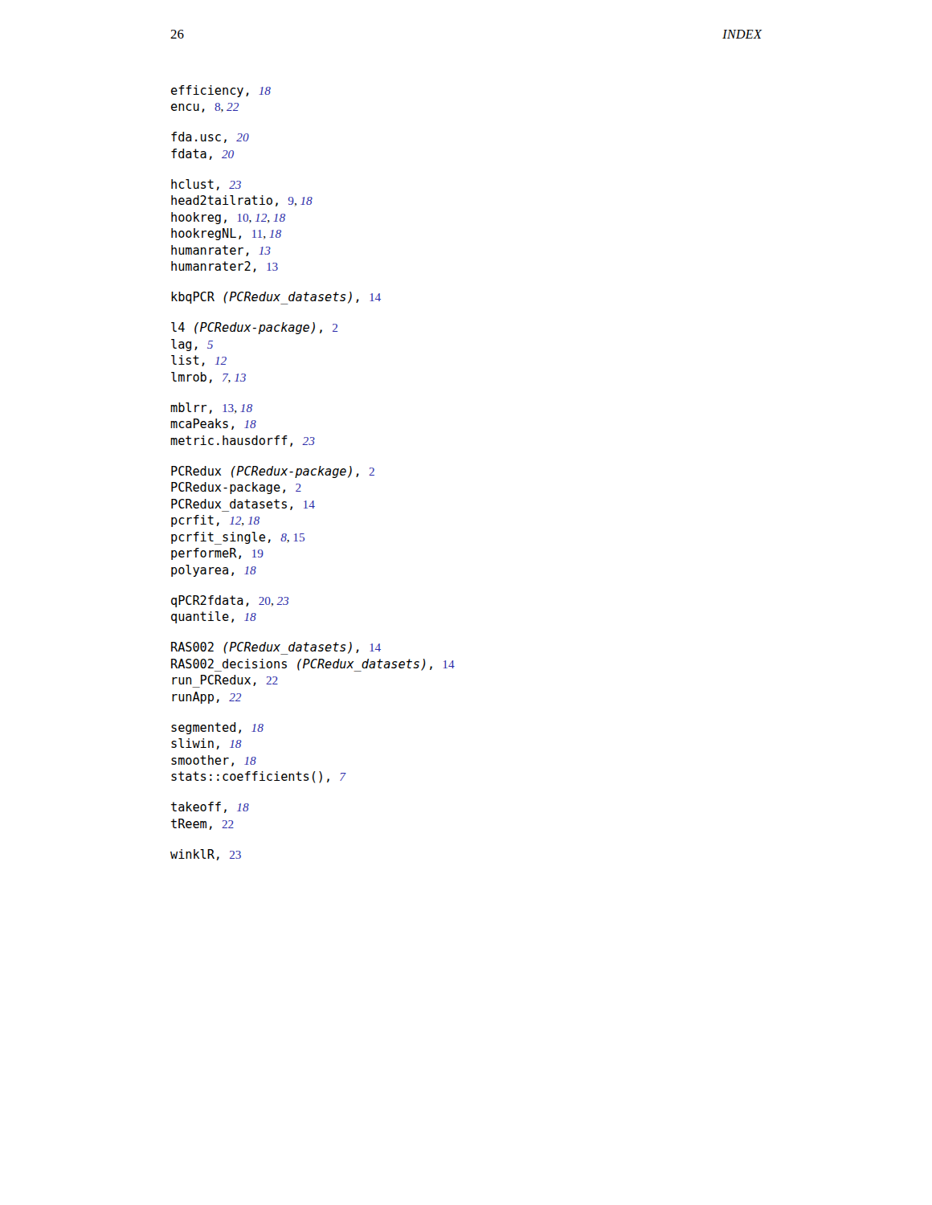26 INDEX
efficiency, 18
encu, 8, 22
fda.usc, 20
fdata, 20
hclust, 23
head2tailratio, 9, 18
hookreg, 10, 12, 18
hookregNL, 11, 18
humanrater, 13
humanrater2, 13
kbqPCR (PCRedux_datasets), 14
l4 (PCRedux-package), 2
lag, 5
list, 12
lmrob, 7, 13
mblrr, 13, 18
mcaPeaks, 18
metric.hausdorff, 23
PCRedux (PCRedux-package), 2
PCRedux-package, 2
PCRedux_datasets, 14
pcrfit, 12, 18
pcrfit_single, 8, 15
performeR, 19
polyarea, 18
qPCR2fdata, 20, 23
quantile, 18
RAS002 (PCRedux_datasets), 14
RAS002_decisions (PCRedux_datasets), 14
run_PCRedux, 22
runApp, 22
segmented, 18
sliwin, 18
smoother, 18
stats::coefficients(), 7
takeoff, 18
tReem, 22
winklR, 23